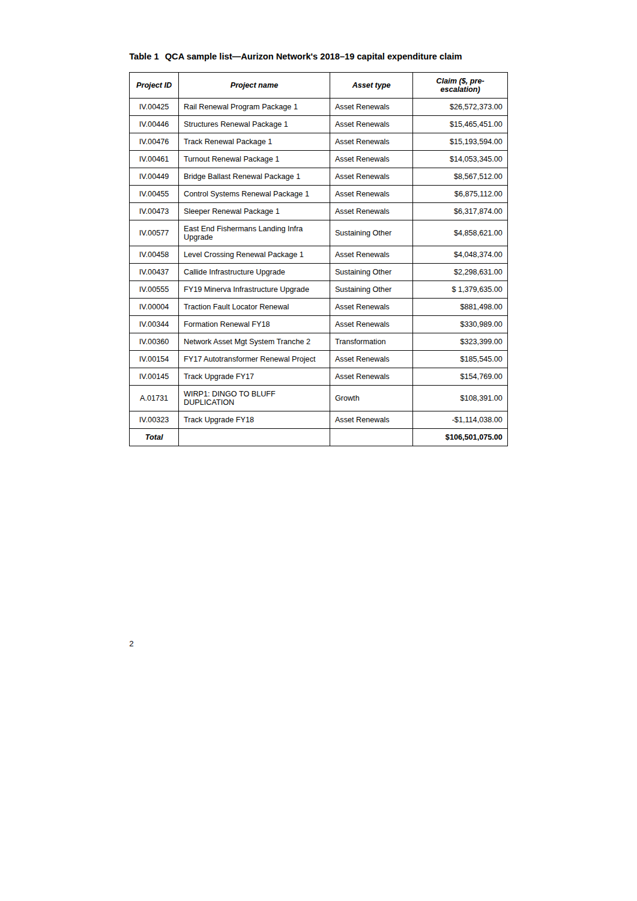Table 1 QCA sample list—Aurizon Network's 2018–19 capital expenditure claim
| Project ID | Project name | Asset type | Claim ($, pre-escalation) |
| --- | --- | --- | --- |
| IV.00425 | Rail Renewal Program Package 1 | Asset Renewals | $26,572,373.00 |
| IV.00446 | Structures Renewal Package 1 | Asset Renewals | $15,465,451.00 |
| IV.00476 | Track Renewal Package 1 | Asset Renewals | $15,193,594.00 |
| IV.00461 | Turnout Renewal Package 1 | Asset Renewals | $14,053,345.00 |
| IV.00449 | Bridge Ballast Renewal Package 1 | Asset Renewals | $8,567,512.00 |
| IV.00455 | Control Systems Renewal Package 1 | Asset Renewals | $6,875,112.00 |
| IV.00473 | Sleeper Renewal Package 1 | Asset Renewals | $6,317,874.00 |
| IV.00577 | East End Fishermans Landing Infra Upgrade | Sustaining Other | $4,858,621.00 |
| IV.00458 | Level Crossing Renewal Package 1 | Asset Renewals | $4,048,374.00 |
| IV.00437 | Callide Infrastructure Upgrade | Sustaining Other | $2,298,631.00 |
| IV.00555 | FY19 Minerva Infrastructure Upgrade | Sustaining Other | $ 1,379,635.00 |
| IV.00004 | Traction Fault Locator Renewal | Asset Renewals | $881,498.00 |
| IV.00344 | Formation Renewal FY18 | Asset Renewals | $330,989.00 |
| IV.00360 | Network Asset Mgt System Tranche 2 | Transformation | $323,399.00 |
| IV.00154 | FY17 Autotransformer Renewal Project | Asset Renewals | $185,545.00 |
| IV.00145 | Track Upgrade FY17 | Asset Renewals | $154,769.00 |
| A.01731 | WIRP1: DINGO TO BLUFF DUPLICATION | Growth | $108,391.00 |
| IV.00323 | Track Upgrade FY18 | Asset Renewals | -$1,114,038.00 |
| Total | | | $106,501,075.00 |
2